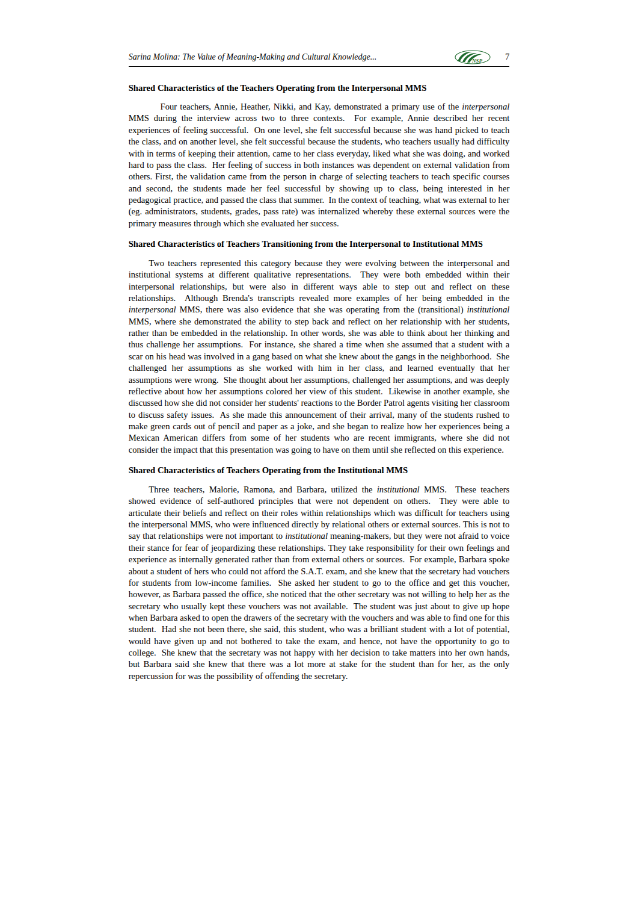Sarina Molina: The Value of Meaning-Making and Cultural Knowledge... NSP 7
Shared Characteristics of the Teachers Operating from the Interpersonal MMS
Four teachers, Annie, Heather, Nikki, and Kay, demonstrated a primary use of the interpersonal MMS during the interview across two to three contexts. For example, Annie described her recent experiences of feeling successful. On one level, she felt successful because she was hand picked to teach the class, and on another level, she felt successful because the students, who teachers usually had difficulty with in terms of keeping their attention, came to her class everyday, liked what she was doing, and worked hard to pass the class. Her feeling of success in both instances was dependent on external validation from others. First, the validation came from the person in charge of selecting teachers to teach specific courses and second, the students made her feel successful by showing up to class, being interested in her pedagogical practice, and passed the class that summer. In the context of teaching, what was external to her (eg. administrators, students, grades, pass rate) was internalized whereby these external sources were the primary measures through which she evaluated her success.
Shared Characteristics of Teachers Transitioning from the Interpersonal to Institutional MMS
Two teachers represented this category because they were evolving between the interpersonal and institutional systems at different qualitative representations. They were both embedded within their interpersonal relationships, but were also in different ways able to step out and reflect on these relationships. Although Brenda's transcripts revealed more examples of her being embedded in the interpersonal MMS, there was also evidence that she was operating from the (transitional) institutional MMS, where she demonstrated the ability to step back and reflect on her relationship with her students, rather than be embedded in the relationship. In other words, she was able to think about her thinking and thus challenge her assumptions. For instance, she shared a time when she assumed that a student with a scar on his head was involved in a gang based on what she knew about the gangs in the neighborhood. She challenged her assumptions as she worked with him in her class, and learned eventually that her assumptions were wrong. She thought about her assumptions, challenged her assumptions, and was deeply reflective about how her assumptions colored her view of this student. Likewise in another example, she discussed how she did not consider her students' reactions to the Border Patrol agents visiting her classroom to discuss safety issues. As she made this announcement of their arrival, many of the students rushed to make green cards out of pencil and paper as a joke, and she began to realize how her experiences being a Mexican American differs from some of her students who are recent immigrants, where she did not consider the impact that this presentation was going to have on them until she reflected on this experience.
Shared Characteristics of Teachers Operating from the Institutional MMS
Three teachers, Malorie, Ramona, and Barbara, utilized the institutional MMS. These teachers showed evidence of self-authored principles that were not dependent on others. They were able to articulate their beliefs and reflect on their roles within relationships which was difficult for teachers using the interpersonal MMS, who were influenced directly by relational others or external sources. This is not to say that relationships were not important to institutional meaning-makers, but they were not afraid to voice their stance for fear of jeopardizing these relationships. They take responsibility for their own feelings and experience as internally generated rather than from external others or sources. For example, Barbara spoke about a student of hers who could not afford the S.A.T. exam, and she knew that the secretary had vouchers for students from low-income families. She asked her student to go to the office and get this voucher, however, as Barbara passed the office, she noticed that the other secretary was not willing to help her as the secretary who usually kept these vouchers was not available. The student was just about to give up hope when Barbara asked to open the drawers of the secretary with the vouchers and was able to find one for this student. Had she not been there, she said, this student, who was a brilliant student with a lot of potential, would have given up and not bothered to take the exam, and hence, not have the opportunity to go to college. She knew that the secretary was not happy with her decision to take matters into her own hands, but Barbara said she knew that there was a lot more at stake for the student than for her, as the only repercussion for was the possibility of offending the secretary.